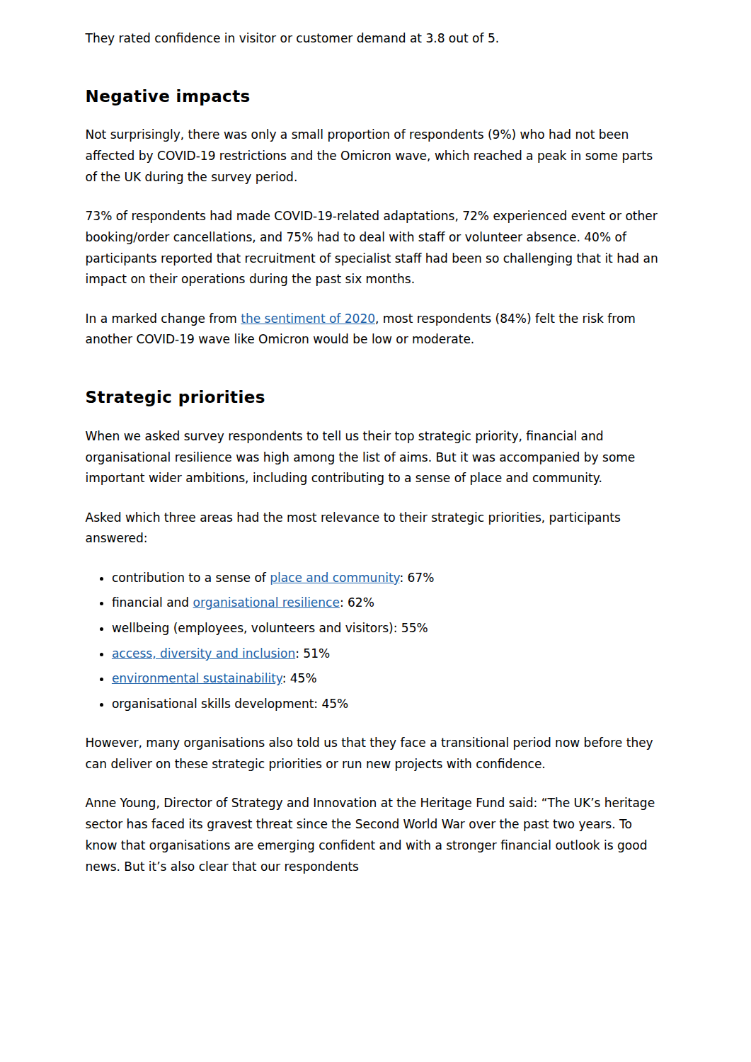They rated confidence in visitor or customer demand at 3.8 out of 5.
Negative impacts
Not surprisingly, there was only a small proportion of respondents (9%) who had not been affected by COVID-19 restrictions and the Omicron wave, which reached a peak in some parts of the UK during the survey period.
73% of respondents had made COVID-19-related adaptations, 72% experienced event or other booking/order cancellations, and 75% had to deal with staff or volunteer absence. 40% of participants reported that recruitment of specialist staff had been so challenging that it had an impact on their operations during the past six months.
In a marked change from the sentiment of 2020, most respondents (84%) felt the risk from another COVID-19 wave like Omicron would be low or moderate.
Strategic priorities
When we asked survey respondents to tell us their top strategic priority, financial and organisational resilience was high among the list of aims. But it was accompanied by some important wider ambitions, including contributing to a sense of place and community.
Asked which three areas had the most relevance to their strategic priorities, participants answered:
contribution to a sense of place and community: 67%
financial and organisational resilience: 62%
wellbeing (employees, volunteers and visitors): 55%
access, diversity and inclusion: 51%
environmental sustainability: 45%
organisational skills development: 45%
However, many organisations also told us that they face a transitional period now before they can deliver on these strategic priorities or run new projects with confidence.
Anne Young, Director of Strategy and Innovation at the Heritage Fund said: “The UK’s heritage sector has faced its gravest threat since the Second World War over the past two years. To know that organisations are emerging confident and with a stronger financial outlook is good news. But it’s also clear that our respondents